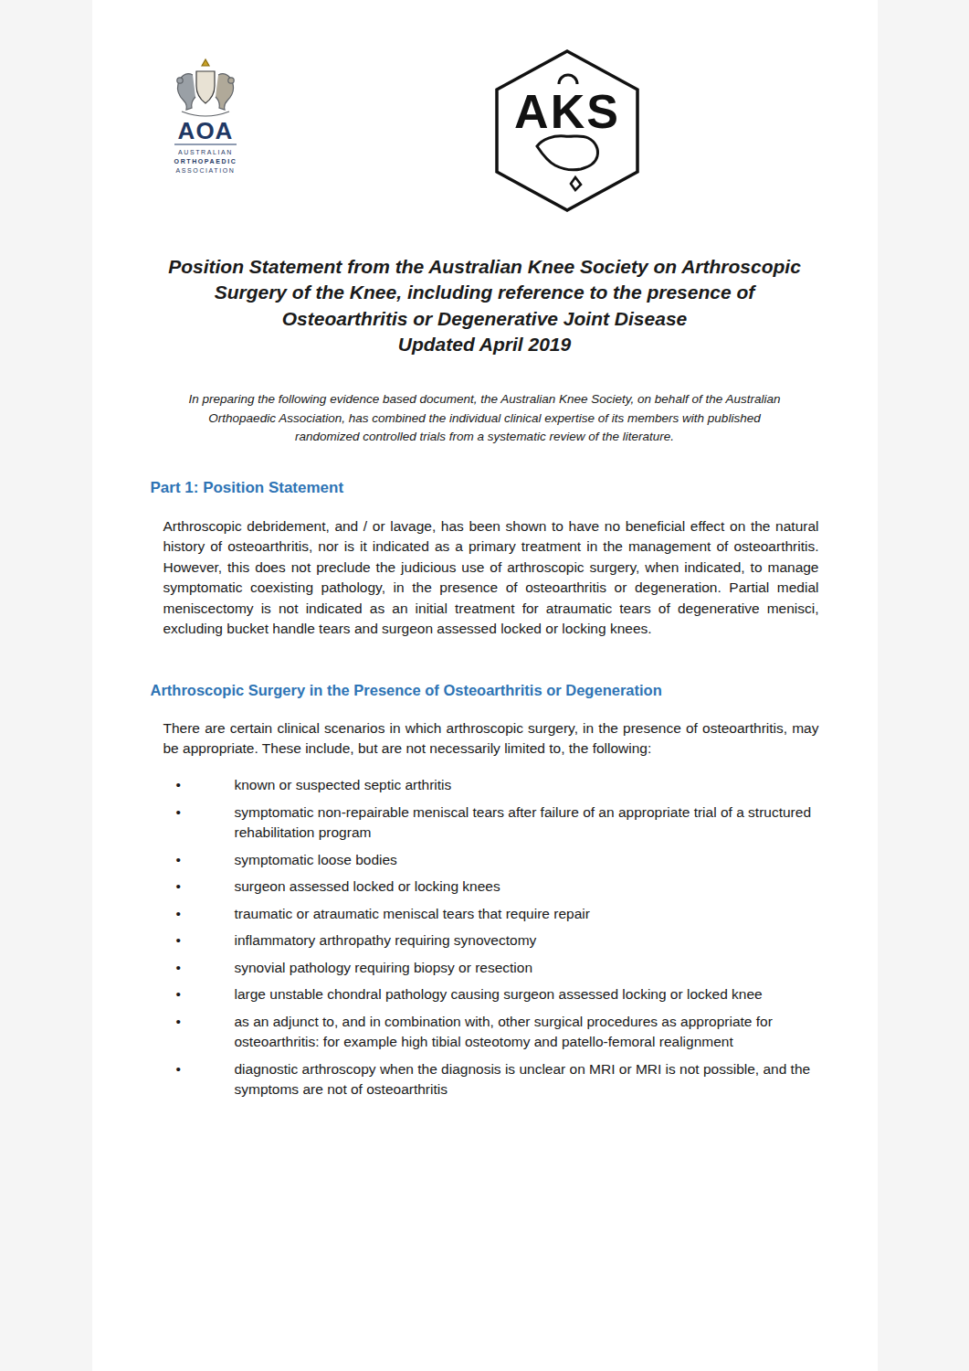AOA AUSTRALIAN ORTHOPAEDIC ASSOCIATION
AKS
Position Statement from the Australian Knee Society on Arthroscopic Surgery of the Knee, including reference to the presence of Osteoarthritis or Degenerative Joint Disease
Updated April 2019
In preparing the following evidence based document, the Australian Knee Society, on behalf of the Australian Orthopaedic Association, has combined the individual clinical expertise of its members with published randomized controlled trials from a systematic review of the literature.
Part 1: Position Statement
Arthroscopic debridement, and / or lavage, has been shown to have no beneficial effect on the natural history of osteoarthritis, nor is it indicated as a primary treatment in the management of osteoarthritis. However, this does not preclude the judicious use of arthroscopic surgery, when indicated, to manage symptomatic coexisting pathology, in the presence of osteoarthritis or degeneration. Partial medial meniscectomy is not indicated as an initial treatment for atraumatic tears of degenerative menisci, excluding bucket handle tears and surgeon assessed locked or locking knees.
Arthroscopic Surgery in the Presence of Osteoarthritis or Degeneration
There are certain clinical scenarios in which arthroscopic surgery, in the presence of osteoarthritis, may be appropriate. These include, but are not necessarily limited to, the following:
known or suspected septic arthritis
symptomatic non-repairable meniscal tears after failure of an appropriate trial of a structured rehabilitation program
symptomatic loose bodies
surgeon assessed locked or locking knees
traumatic or atraumatic meniscal tears that require repair
inflammatory arthropathy requiring synovectomy
synovial pathology requiring biopsy or resection
large unstable chondral pathology causing surgeon assessed locking or locked knee
as an adjunct to, and in combination with, other surgical procedures as appropriate for osteoarthritis: for example high tibial osteotomy and patello-femoral realignment
diagnostic arthroscopy when the diagnosis is unclear on MRI or MRI is not possible, and the symptoms are not of osteoarthritis